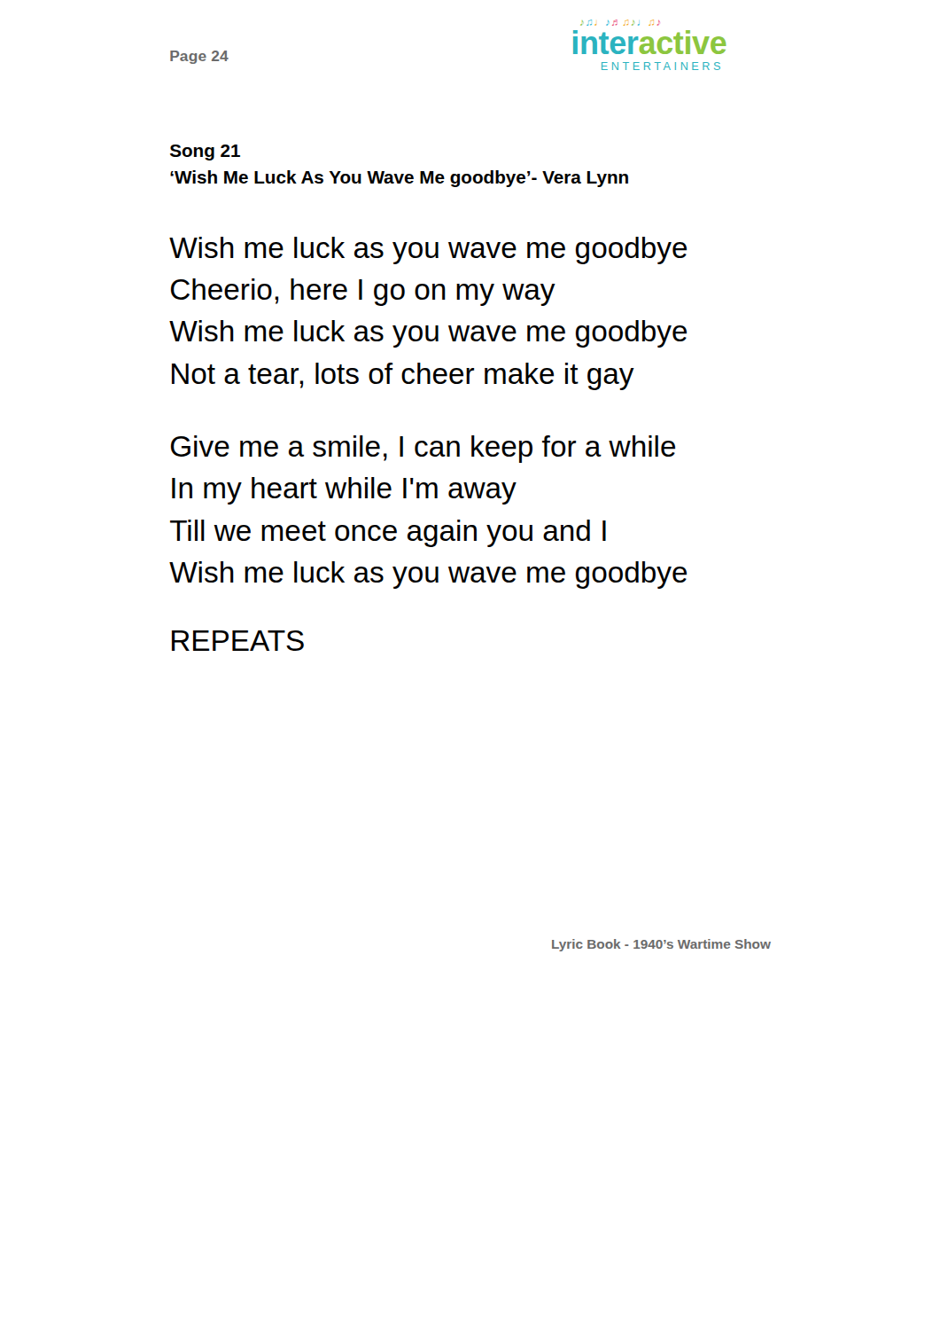Page 24
♪♫♩♪♬♫♪♩♫♪
inter active
ENTERTAINERS
Song 21
‘Wish Me Luck As You Wave Me goodbye’- Vera Lynn
Wish me luck as you wave me goodbye
Cheerio, here I go on my way
Wish me luck as you wave me goodbye
Not a tear, lots of cheer make it gay
Give me a smile, I can keep for a while
In my heart while I'm away
Till we meet once again you and I
Wish me luck as you wave me goodbye
REPEATS
Lyric Book - 1940’s Wartime Show